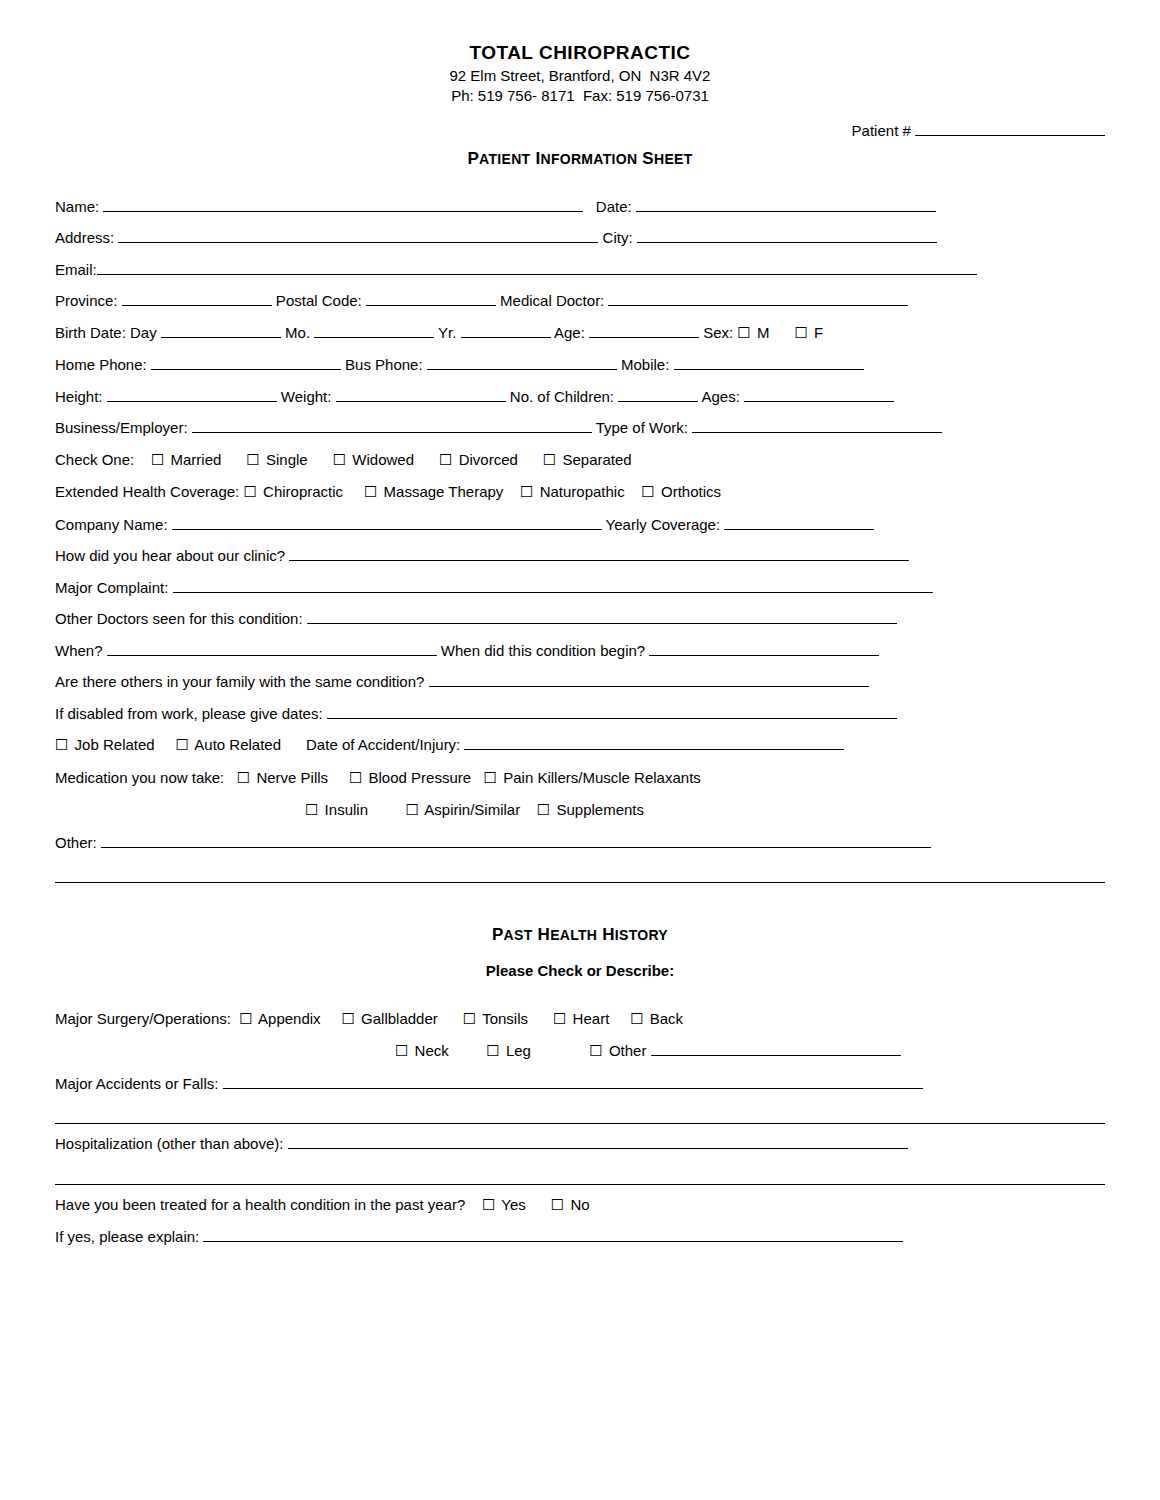TOTAL CHIROPRACTIC
92 Elm Street, Brantford, ON N3R 4V2
Ph: 519 756- 8171 Fax: 519 756-0731
Patient #
PATIENT INFORMATION SHEET
Name: Date:
Address: City:
Email:
Province: Postal Code: Medical Doctor:
Birth Date: Day Mo. Yr. Age: Sex: ☐ M ☐ F
Home Phone: Bus Phone: Mobile:
Height: Weight: No. of Children: Ages:
Business/Employer: Type of Work:
Check One: ☐ Married ☐ Single ☐ Widowed ☐ Divorced ☐ Separated
Extended Health Coverage: ☐ Chiropractic ☐ Massage Therapy ☐ Naturopathic ☐ Orthotics
Company Name: Yearly Coverage:
How did you hear about our clinic?
Major Complaint:
Other Doctors seen for this condition:
When? When did this condition begin?
Are there others in your family with the same condition?
If disabled from work, please give dates:
☐ Job Related ☐ Auto Related Date of Accident/Injury:
Medication you now take: ☐ Nerve Pills ☐ Blood Pressure ☐ Pain Killers/Muscle Relaxants
☐ Insulin ☐ Aspirin/Similar ☐ Supplements
Other:
PAST HEALTH HISTORY
Please Check or Describe:
Major Surgery/Operations: ☐ Appendix ☐ Gallbladder ☐ Tonsils ☐ Heart ☐ Back
☐ Neck ☐ Leg ☐ Other
Major Accidents or Falls:
Hospitalization (other than above):
Have you been treated for a health condition in the past year? ☐ Yes ☐ No
If yes, please explain: